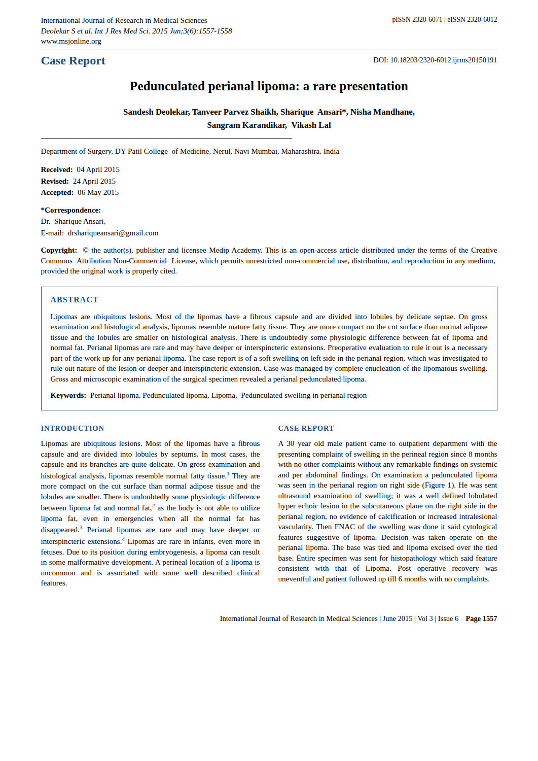International Journal of Research in Medical Sciences
Deolekar S et al. Int J Res Med Sci. 2015 Jun;3(6):1557-1558
www.msjonline.org
pISSN 2320-6071 | eISSN 2320-6012
Case Report
DOI: 10.18203/2320-6012.ijrms20150191
Pedunculated perianal lipoma: a rare presentation
Sandesh Deolekar, Tanveer Parvez Shaikh, Sharique Ansari*, Nisha Mandhane,
Sangram Karandikar, Vikash Lal
Department of Surgery, DY Patil College of Medicine, Nerul, Navi Mumbai, Maharashtra, India
Received: 04 April 2015
Revised: 24 April 2015
Accepted: 06 May 2015
*Correspondence:
Dr. Sharique Ansari,
E-mail: drshariqueansari@gmail.com
Copyright: © the author(s), publisher and licensee Medip Academy. This is an open-access article distributed under the terms of the Creative Commons Attribution Non-Commercial License, which permits unrestricted non-commercial use, distribution, and reproduction in any medium, provided the original work is properly cited.
ABSTRACT
Lipomas are ubiquitous lesions. Most of the lipomas have a fibrous capsule and are divided into lobules by delicate septae. On gross examination and histological analysis, lipomas resemble mature fatty tissue. They are more compact on the cut surface than normal adipose tissue and the lobules are smaller on histological analysis. There is undoubtedly some physiologic difference between fat of lipoma and normal fat. Perianal lipomas are rare and may have deeper or interspincteric extensions. Preoperative evaluation to rule it out is a necessary part of the work up for any perianal lipoma. The case report is of a soft swelling on left side in the perianal region, which was investigated to rule out nature of the lesion or deeper and interspincteric extension. Case was managed by complete enucleation of the lipomatous swelling. Gross and microscopic examination of the surgical specimen revealed a perianal pedunculated lipoma.
Keywords: Perianal lipoma, Pedunculated lipoma, Lipoma, Pedunculated swelling in perianal region
INTRODUCTION
Lipomas are ubiquitous lesions. Most of the lipomas have a fibrous capsule and are divided into lobules by septums. In most cases, the capsule and its branches are quite delicate. On gross examination and histological analysis, lipomas resemble normal fatty tissue.1 They are more compact on the cut surface than normal adipose tissue and the lobules are smaller. There is undoubtedly some physiologic difference between lipoma fat and normal fat,2 as the body is not able to utilize lipoma fat, even in emergencies when all the normal fat has disappeared.3 Perianal lipomas are rare and may have deeper or interspincteric extensions.4 Lipomas are rare in infants, even more in fetuses. Due to its position during embryogenesis, a lipoma can result in some malformative development. A perineal location of a lipoma is uncommon and is associated with some well described clinical features.
CASE REPORT
A 30 year old male patient came to outpatient department with the presenting complaint of swelling in the perineal region since 8 months with no other complaints without any remarkable findings on systemic and per abdominal findings. On examination a pedunculated lipoma was seen in the perianal region on right side (Figure 1). He was sent ultrasound examination of swelling; it was a well defined lobulated hyper echoic lesion in the subcutaneous plane on the right side in the perianal region, no evidence of calcification or increased intralesional vascularity. Then FNAC of the swelling was done it said cytological features suggestive of lipoma. Decision was taken operate on the perianal lipoma. The base was tied and lipoma excised over the tied base. Entire specimen was sent for histopathology which said feature consistent with that of Lipoma. Post operative recovery was uneventful and patient followed up till 6 months with no complaints.
International Journal of Research in Medical Sciences | June 2015 | Vol 3 | Issue 6 Page 1557